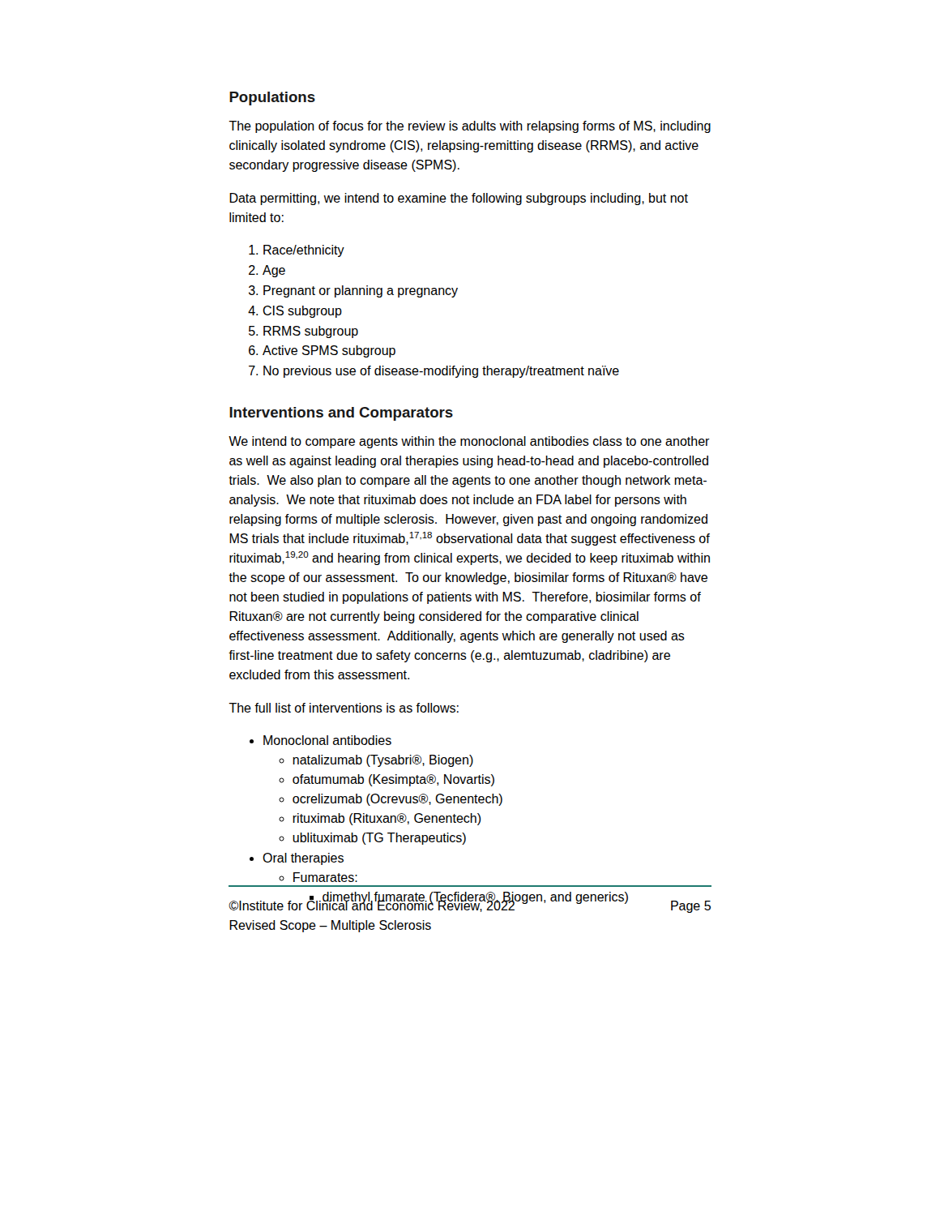Populations
The population of focus for the review is adults with relapsing forms of MS, including clinically isolated syndrome (CIS), relapsing-remitting disease (RRMS), and active secondary progressive disease (SPMS).
Data permitting, we intend to examine the following subgroups including, but not limited to:
Race/ethnicity
Age
Pregnant or planning a pregnancy
CIS subgroup
RRMS subgroup
Active SPMS subgroup
No previous use of disease-modifying therapy/treatment naïve
Interventions and Comparators
We intend to compare agents within the monoclonal antibodies class to one another as well as against leading oral therapies using head-to-head and placebo-controlled trials. We also plan to compare all the agents to one another though network meta-analysis. We note that rituximab does not include an FDA label for persons with relapsing forms of multiple sclerosis. However, given past and ongoing randomized MS trials that include rituximab,17,18 observational data that suggest effectiveness of rituximab,19,20 and hearing from clinical experts, we decided to keep rituximab within the scope of our assessment. To our knowledge, biosimilar forms of Rituxan® have not been studied in populations of patients with MS. Therefore, biosimilar forms of Rituxan® are not currently being considered for the comparative clinical effectiveness assessment. Additionally, agents which are generally not used as first-line treatment due to safety concerns (e.g., alemtuzumab, cladribine) are excluded from this assessment.
The full list of interventions is as follows:
Monoclonal antibodies
natalizumab (Tysabri®, Biogen)
ofatumumab (Kesimpta®, Novartis)
ocrelizumab (Ocrevus®, Genentech)
rituximab (Rituxan®, Genentech)
ublituximab (TG Therapeutics)
Oral therapies
Fumarates:
dimethyl fumarate (Tecfidera®, Biogen, and generics)
©Institute for Clinical and Economic Review, 2022
Revised Scope – Multiple Sclerosis
Page 5